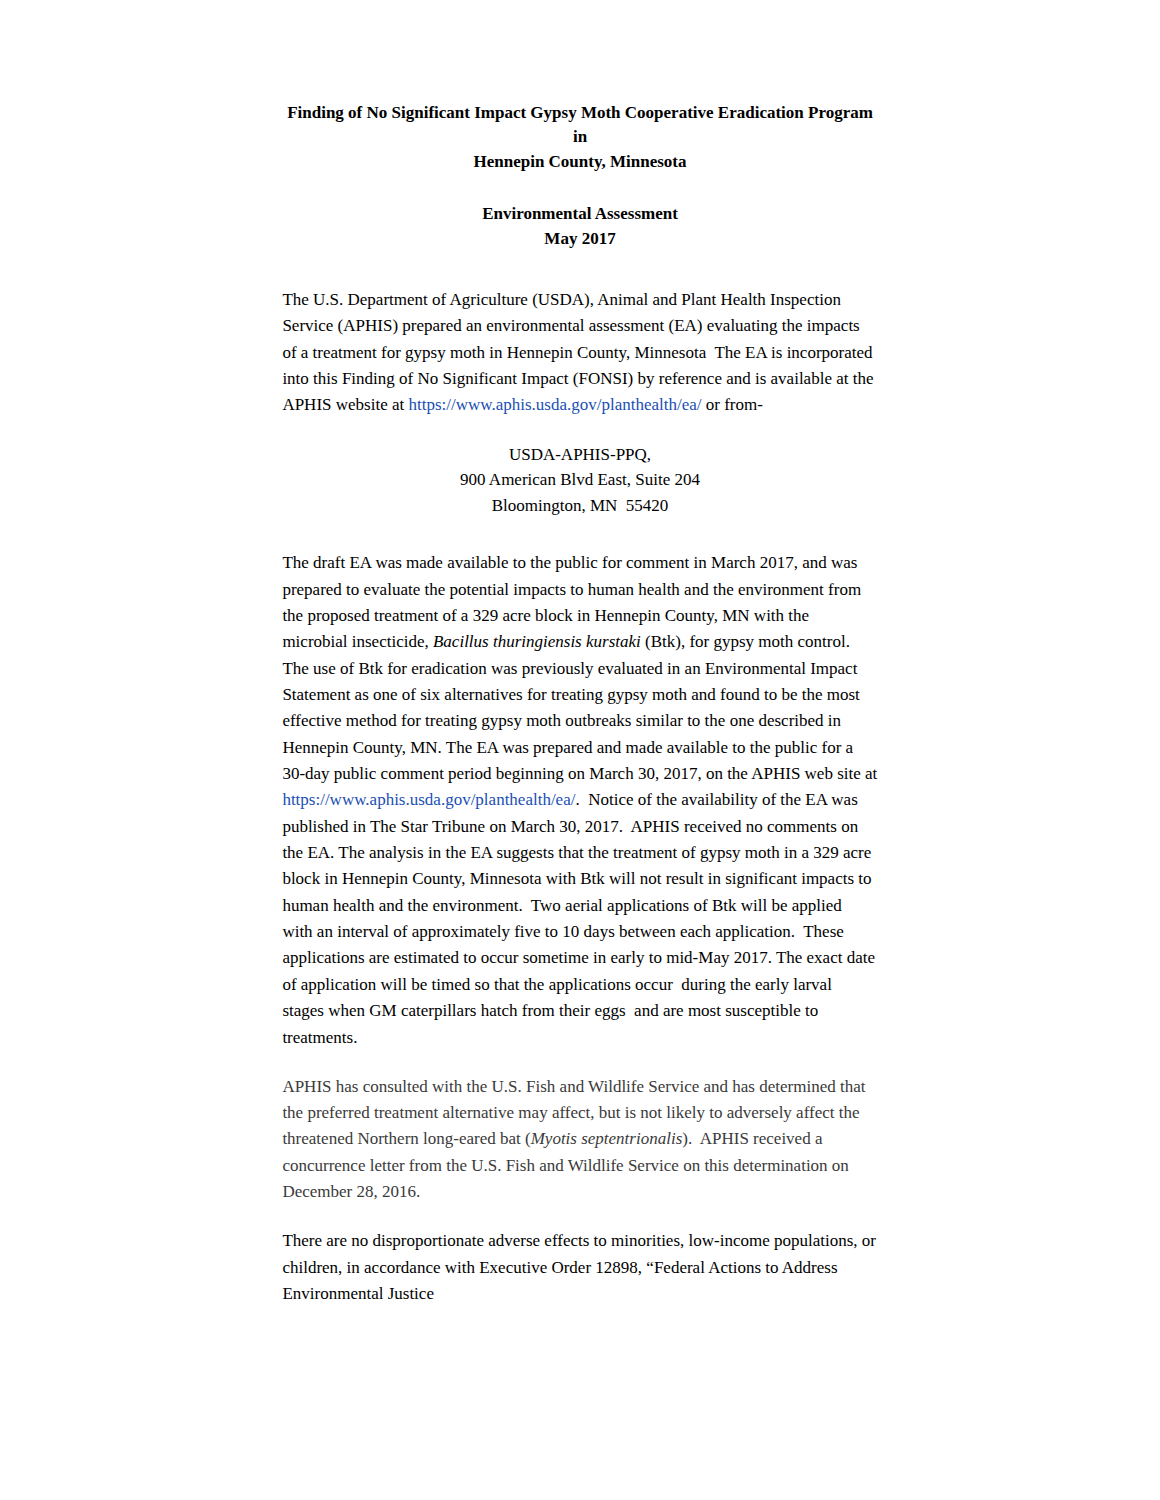Finding of No Significant Impact Gypsy Moth Cooperative Eradication Program in
Hennepin County, Minnesota
Environmental Assessment
May 2017
The U.S. Department of Agriculture (USDA), Animal and Plant Health Inspection Service (APHIS) prepared an environmental assessment (EA) evaluating the impacts of a treatment for gypsy moth in Hennepin County, Minnesota The EA is incorporated into this Finding of No Significant Impact (FONSI) by reference and is available at the APHIS website at https://www.aphis.usda.gov/planthealth/ea/ or from-
USDA-APHIS-PPQ,
900 American Blvd East, Suite 204
Bloomington, MN 55420
The draft EA was made available to the public for comment in March 2017, and was prepared to evaluate the potential impacts to human health and the environment from the proposed treatment of a 329 acre block in Hennepin County, MN with the microbial insecticide, Bacillus thuringiensis kurstaki (Btk), for gypsy moth control. The use of Btk for eradication was previously evaluated in an Environmental Impact Statement as one of six alternatives for treating gypsy moth and found to be the most effective method for treating gypsy moth outbreaks similar to the one described in Hennepin County, MN. The EA was prepared and made available to the public for a 30-day public comment period beginning on March 30, 2017, on the APHIS web site at https://www.aphis.usda.gov/planthealth/ea/. Notice of the availability of the EA was published in The Star Tribune on March 30, 2017. APHIS received no comments on the EA. The analysis in the EA suggests that the treatment of gypsy moth in a 329 acre block in Hennepin County, Minnesota with Btk will not result in significant impacts to human health and the environment. Two aerial applications of Btk will be applied with an interval of approximately five to 10 days between each application. These applications are estimated to occur sometime in early to mid-May 2017. The exact date of application will be timed so that the applications occur during the early larval stages when GM caterpillars hatch from their eggs and are most susceptible to treatments.
APHIS has consulted with the U.S. Fish and Wildlife Service and has determined that the preferred treatment alternative may affect, but is not likely to adversely affect the threatened Northern long-eared bat (Myotis septentrionalis). APHIS received a concurrence letter from the U.S. Fish and Wildlife Service on this determination on December 28, 2016.
There are no disproportionate adverse effects to minorities, low-income populations, or children, in accordance with Executive Order 12898, “Federal Actions to Address Environmental Justice